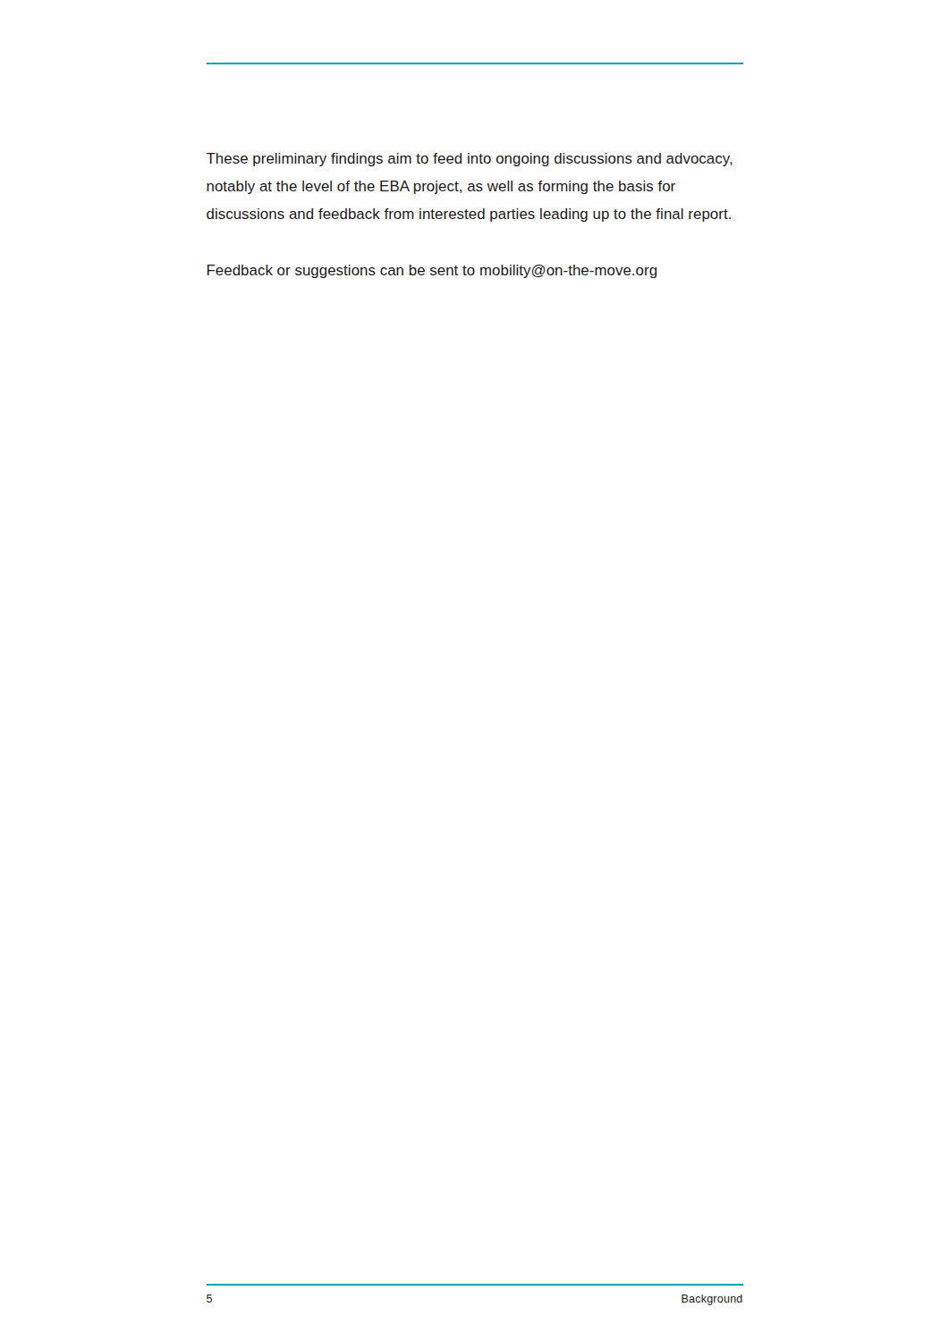These preliminary findings aim to feed into ongoing discussions and advocacy, notably at the level of the EBA project, as well as forming the basis for discussions and feedback from interested parties leading up to the final report.
Feedback or suggestions can be sent to mobility@on-the-move.org
5 Background